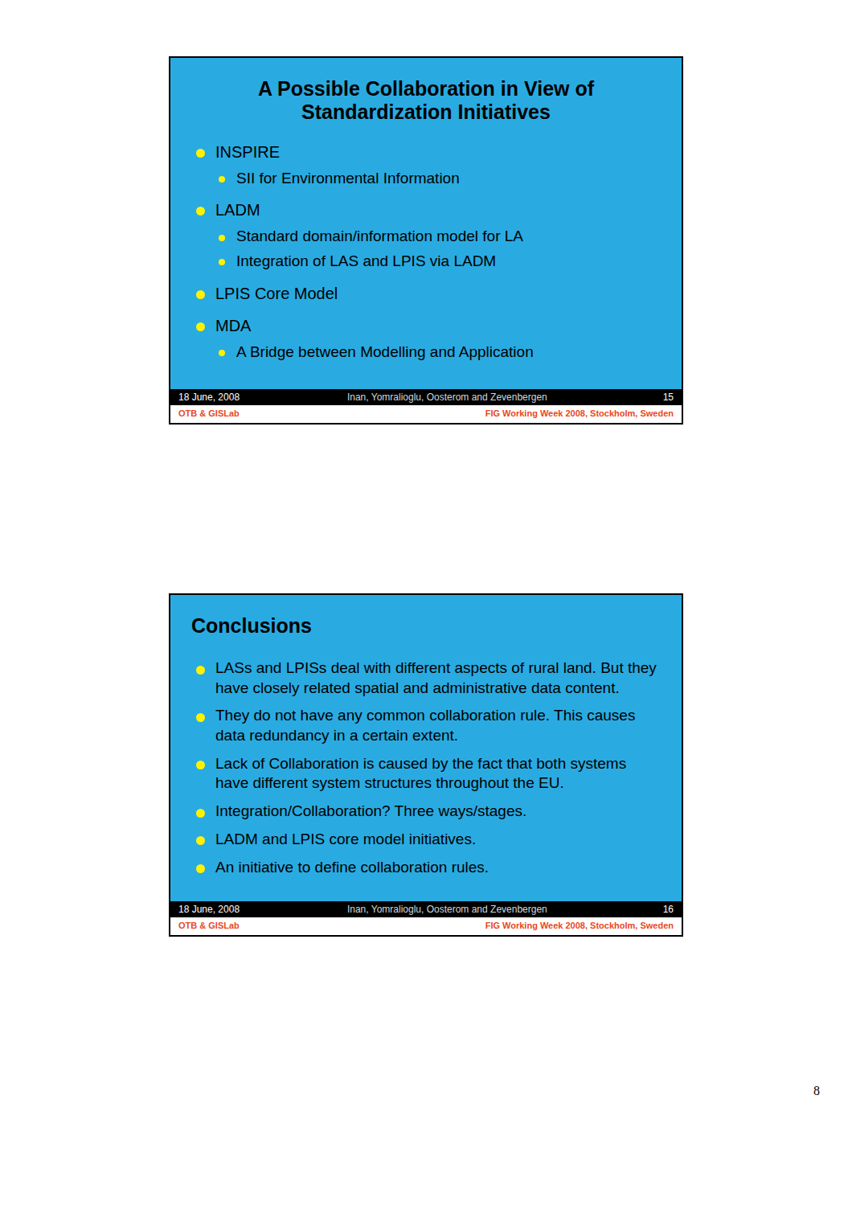A Possible Collaboration in View of Standardization Initiatives
INSPIRE
SII for Environmental Information
LADM
Standard domain/information model for LA
Integration of LAS and LPIS via LADM
LPIS Core Model
MDA
A Bridge between Modelling and Application
18 June, 2008 Inan, Yomralioglu, Oosterom and Zevenbergen 15
OTB & GISLab FIG Working Week 2008, Stockholm, Sweden
Conclusions
LASs and LPISs deal with different aspects of rural land. But they have closely related spatial and administrative data content.
They do not have any common collaboration rule. This causes data redundancy in a certain extent.
Lack of Collaboration is caused by the fact that both systems have different system structures throughout the EU.
Integration/Collaboration? Three ways/stages.
LADM and LPIS core model initiatives.
An initiative to define collaboration rules.
18 June, 2008 Inan, Yomralioglu, Oosterom and Zevenbergen 16
OTB & GISLab FIG Working Week 2008, Stockholm, Sweden
8